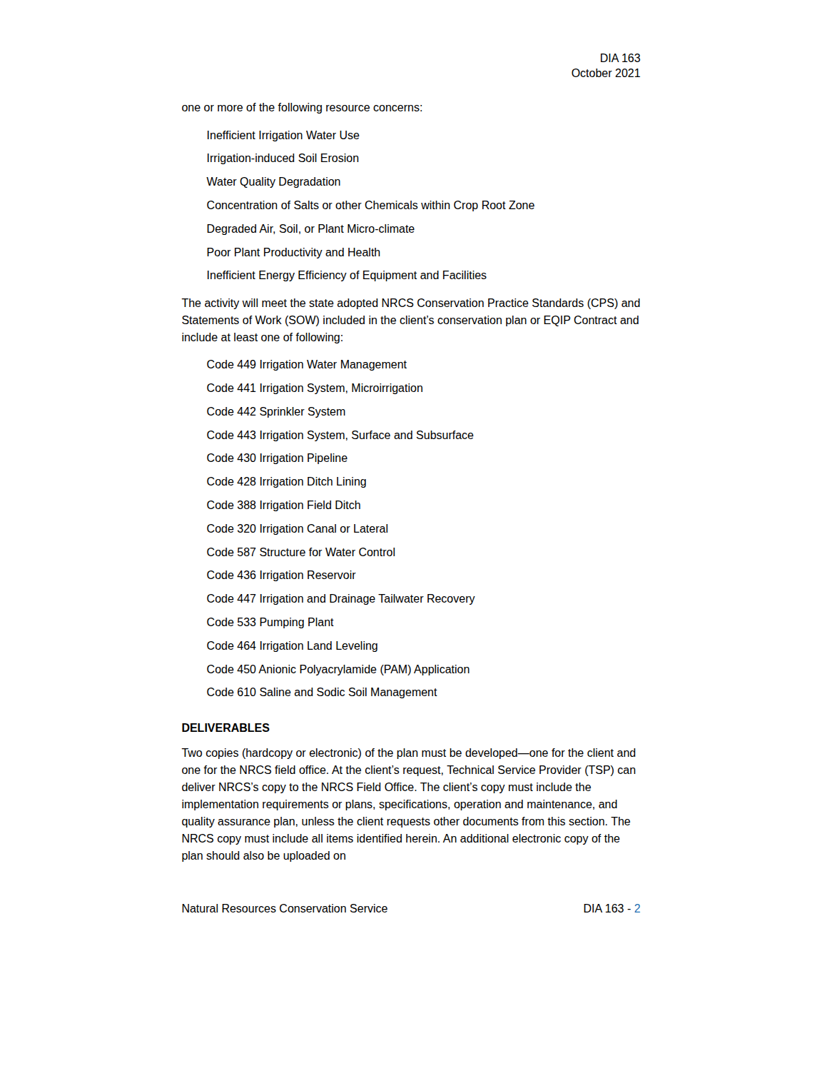DIA 163
October 2021
one or more of the following resource concerns:
Inefficient Irrigation Water Use
Irrigation-induced Soil Erosion
Water Quality Degradation
Concentration of Salts or other Chemicals within Crop Root Zone
Degraded Air, Soil, or Plant Micro-climate
Poor Plant Productivity and Health
Inefficient Energy Efficiency of Equipment and Facilities
The activity will meet the state adopted NRCS Conservation Practice Standards (CPS) and Statements of Work (SOW) included in the client’s conservation plan or EQIP Contract and include at least one of following:
Code 449 Irrigation Water Management
Code 441 Irrigation System, Microirrigation
Code 442 Sprinkler System
Code 443 Irrigation System, Surface and Subsurface
Code 430 Irrigation Pipeline
Code 428 Irrigation Ditch Lining
Code 388 Irrigation Field Ditch
Code 320 Irrigation Canal or Lateral
Code 587 Structure for Water Control
Code 436 Irrigation Reservoir
Code 447 Irrigation and Drainage Tailwater Recovery
Code 533 Pumping Plant
Code 464 Irrigation Land Leveling
Code 450 Anionic Polyacrylamide (PAM) Application
Code 610 Saline and Sodic Soil Management
DELIVERABLES
Two copies (hardcopy or electronic) of the plan must be developed—one for the client and one for the NRCS field office. At the client’s request, Technical Service Provider (TSP) can deliver NRCS’s copy to the NRCS Field Office. The client’s copy must include the implementation requirements or plans, specifications, operation and maintenance, and quality assurance plan, unless the client requests other documents from this section. The NRCS copy must include all items identified herein. An additional electronic copy of the plan should also be uploaded on
Natural Resources Conservation Service DIA 163 - 2